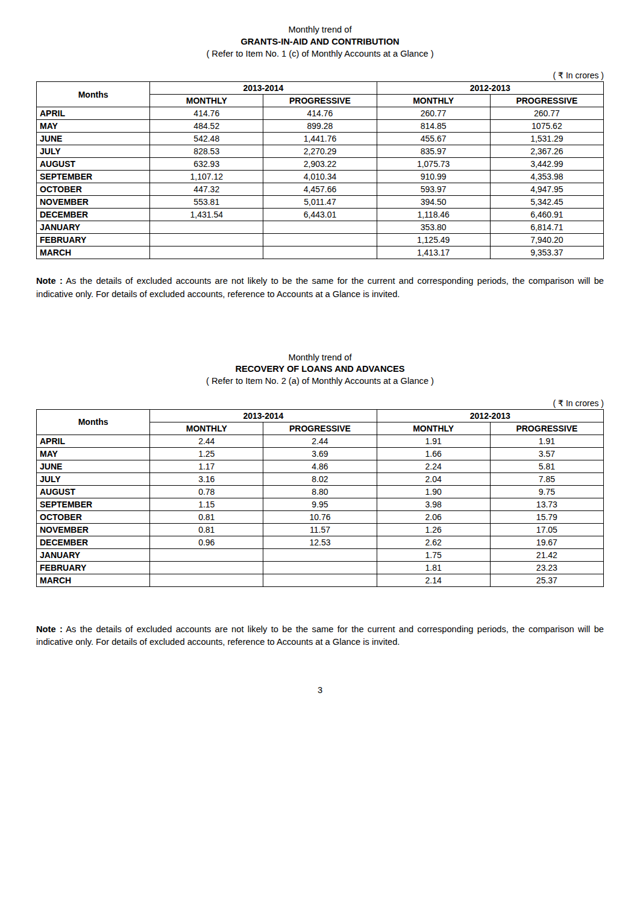Monthly trend of
GRANTS-IN-AID AND CONTRIBUTION
( Refer to Item No. 1 (c) of Monthly Accounts at a Glance )
( ₹ In crores )
| Months | 2013-2014 | 2012-2013 |
| --- | --- | --- |
| MONTHLY | PROGRESSIVE | MONTHLY | PROGRESSIVE |
| APRIL | 414.76 | 414.76 | 260.77 | 260.77 |
| MAY | 484.52 | 899.28 | 814.85 | 1075.62 |
| JUNE | 542.48 | 1,441.76 | 455.67 | 1,531.29 |
| JULY | 828.53 | 2,270.29 | 835.97 | 2,367.26 |
| AUGUST | 632.93 | 2,903.22 | 1,075.73 | 3,442.99 |
| SEPTEMBER | 1,107.12 | 4,010.34 | 910.99 | 4,353.98 |
| OCTOBER | 447.32 | 4,457.66 | 593.97 | 4,947.95 |
| NOVEMBER | 553.81 | 5,011.47 | 394.50 | 5,342.45 |
| DECEMBER | 1,431.54 | 6,443.01 | 1,118.46 | 6,460.91 |
| JANUARY | | | 353.80 | 6,814.71 |
| FEBRUARY | | | 1,125.49 | 7,940.20 |
| MARCH | | | 1,413.17 | 9,353.37 |
Note : As the details of excluded accounts are not likely to be the same for the current and corresponding periods, the comparison will be indicative only. For details of excluded accounts, reference to Accounts at a Glance is invited.
Monthly trend of
RECOVERY OF LOANS AND ADVANCES
( Refer to Item No. 2 (a) of Monthly Accounts at a Glance )
( ₹ In crores )
| Months | 2013-2014 | 2012-2013 |
| --- | --- | --- |
| MONTHLY | PROGRESSIVE | MONTHLY | PROGRESSIVE |
| APRIL | 2.44 | 2.44 | 1.91 | 1.91 |
| MAY | 1.25 | 3.69 | 1.66 | 3.57 |
| JUNE | 1.17 | 4.86 | 2.24 | 5.81 |
| JULY | 3.16 | 8.02 | 2.04 | 7.85 |
| AUGUST | 0.78 | 8.80 | 1.90 | 9.75 |
| SEPTEMBER | 1.15 | 9.95 | 3.98 | 13.73 |
| OCTOBER | 0.81 | 10.76 | 2.06 | 15.79 |
| NOVEMBER | 0.81 | 11.57 | 1.26 | 17.05 |
| DECEMBER | 0.96 | 12.53 | 2.62 | 19.67 |
| JANUARY | | | 1.75 | 21.42 |
| FEBRUARY | | | 1.81 | 23.23 |
| MARCH | | | 2.14 | 25.37 |
Note : As the details of excluded accounts are not likely to be the same for the current and corresponding periods, the comparison will be indicative only. For details of excluded accounts, reference to Accounts at a Glance is invited.
3